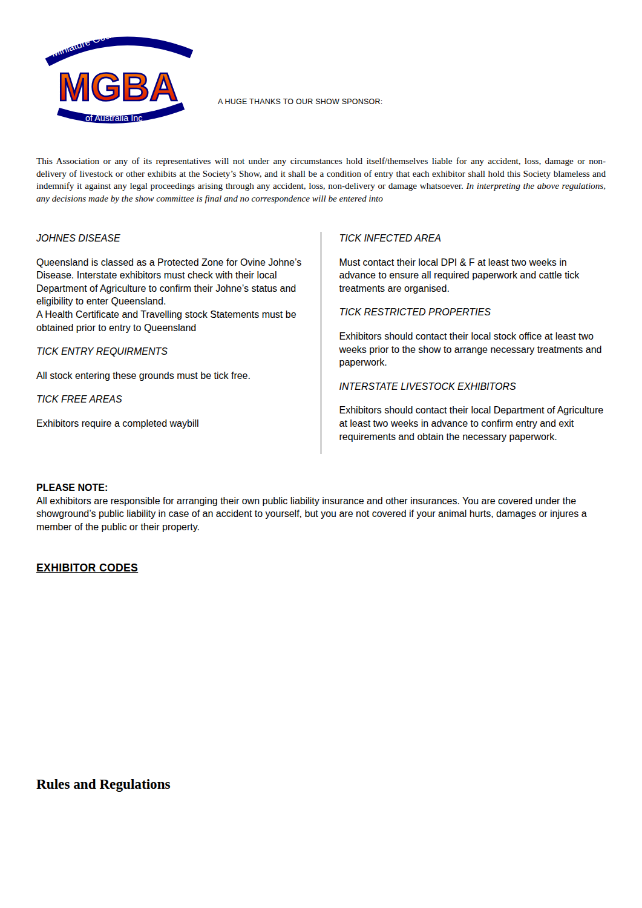A HUGE THANKS TO OUR SHOW SPONSOR:
This Association or any of its representatives will not under any circumstances hold itself/themselves liable for any accident, loss, damage or non- delivery of livestock or other exhibits at the Society’s Show, and it shall be a condition of entry that each exhibitor shall hold this Society blameless and indemnify it against any legal proceedings arising through any accident, loss, non-delivery or damage whatsoever. In interpreting the above regulations, any decisions made by the show committee is final and no correspondence will be entered into
JOHNES DISEASE
Queensland is classed as a Protected Zone for Ovine Johne’s Disease. Interstate exhibitors must check with their local Department of Agriculture to confirm their Johne’s status and eligibility to enter Queensland.
A Health Certificate and Travelling stock Statements must be obtained prior to entry to Queensland
TICK ENTRY REQUIRMENTS
All stock entering these grounds must be tick free.
TICK FREE AREAS
Exhibitors require a completed waybill
TICK INFECTED AREA
Must contact their local DPI & F at least two weeks in advance to ensure all required paperwork and cattle tick treatments are organised.
TICK RESTRICTED PROPERTIES
Exhibitors should contact their local stock office at least two weeks prior to the show to arrange necessary treatments and paperwork.
INTERSTATE LIVESTOCK EXHIBITORS
Exhibitors should contact their local Department of Agriculture at least two weeks in advance to confirm entry and exit requirements and obtain the necessary paperwork.
PLEASE NOTE:
All exhibitors are responsible for arranging their own public liability insurance and other insurances. You are covered under the showground’s public liability in case of an accident to yourself, but you are not covered if your animal hurts, damages or injures a member of the public or their property.
EXHIBITOR CODES
Rules and Regulations